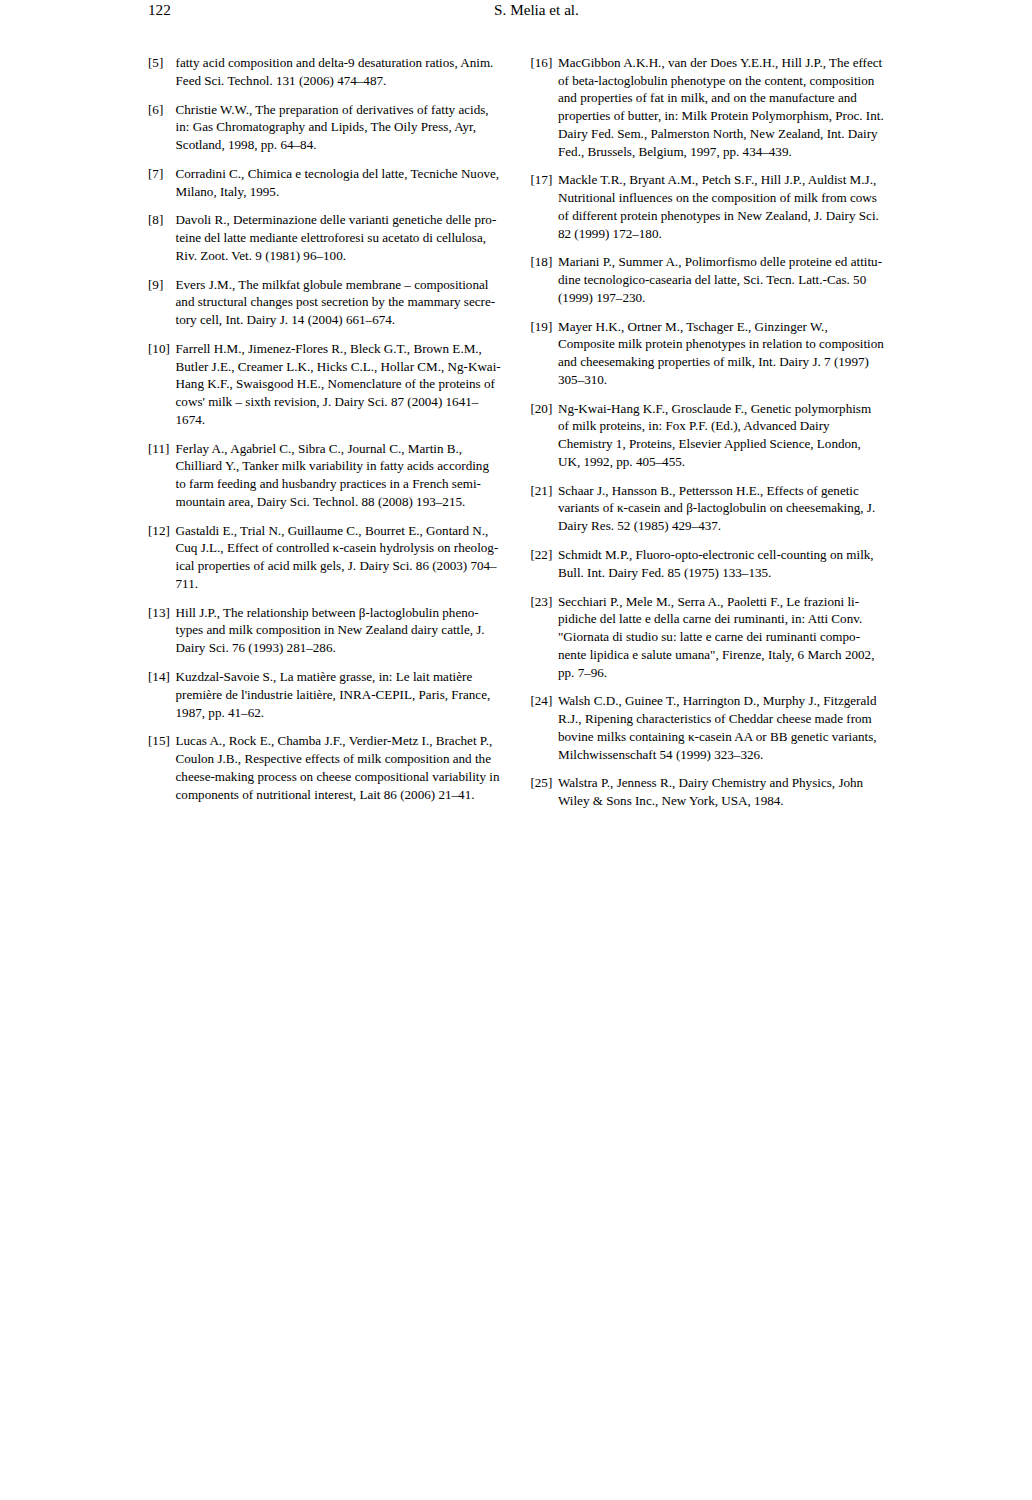122 S. Melia et al.
[5] fatty acid composition and delta-9 desaturation ratios, Anim. Feed Sci. Technol. 131 (2006) 474–487.
[6] Christie W.W., The preparation of derivatives of fatty acids, in: Gas Chromatography and Lipids, The Oily Press, Ayr, Scotland, 1998, pp. 64–84.
[7] Corradini C., Chimica e tecnologia del latte, Tecniche Nuove, Milano, Italy, 1995.
[8] Davoli R., Determinazione delle varianti genetiche delle proteine del latte mediante elettroforesi su acetato di cellulosa, Riv. Zoot. Vet. 9 (1981) 96–100.
[9] Evers J.M., The milkfat globule membrane – compositional and structural changes post secretion by the mammary secretory cell, Int. Dairy J. 14 (2004) 661–674.
[10] Farrell H.M., Jimenez-Flores R., Bleck G.T., Brown E.M., Butler J.E., Creamer L.K., Hicks C.L., Hollar CM., Ng-Kwai-Hang K.F., Swaisgood H.E., Nomenclature of the proteins of cows' milk – sixth revision, J. Dairy Sci. 87 (2004) 1641–1674.
[11] Ferlay A., Agabriel C., Sibra C., Journal C., Martin B., Chilliard Y., Tanker milk variability in fatty acids according to farm feeding and husbandry practices in a French semi-mountain area, Dairy Sci. Technol. 88 (2008) 193–215.
[12] Gastaldi E., Trial N., Guillaume C., Bourret E., Gontard N., Cuq J.L., Effect of controlled κ-casein hydrolysis on rheological properties of acid milk gels, J. Dairy Sci. 86 (2003) 704–711.
[13] Hill J.P., The relationship between β-lactoglobulin phenotypes and milk composition in New Zealand dairy cattle, J. Dairy Sci. 76 (1993) 281–286.
[14] Kuzdzal-Savoie S., La matière grasse, in: Le lait matière première de l'industrie laitière, INRA-CEPIL, Paris, France, 1987, pp. 41–62.
[15] Lucas A., Rock E., Chamba J.F., Verdier-Metz I., Brachet P., Coulon J.B., Respective effects of milk composition and the cheese-making process on cheese compositional variability in components of nutritional interest, Lait 86 (2006) 21–41.
[16] MacGibbon A.K.H., van der Does Y.E.H., Hill J.P., The effect of beta-lactoglobulin phenotype on the content, composition and properties of fat in milk, and on the manufacture and properties of butter, in: Milk Protein Polymorphism, Proc. Int. Dairy Fed. Sem., Palmerston North, New Zealand, Int. Dairy Fed., Brussels, Belgium, 1997, pp. 434–439.
[17] Mackle T.R., Bryant A.M., Petch S.F., Hill J.P., Auldist M.J., Nutritional influences on the composition of milk from cows of different protein phenotypes in New Zealand, J. Dairy Sci. 82 (1999) 172–180.
[18] Mariani P., Summer A., Polimorfismo delle proteine ed attitudine tecnologico-casearia del latte, Sci. Tecn. Latt.-Cas. 50 (1999) 197–230.
[19] Mayer H.K., Ortner M., Tschager E., Ginzinger W., Composite milk protein phenotypes in relation to composition and cheesemaking properties of milk, Int. Dairy J. 7 (1997) 305–310.
[20] Ng-Kwai-Hang K.F., Grosclaude F., Genetic polymorphism of milk proteins, in: Fox P.F. (Ed.), Advanced Dairy Chemistry 1, Proteins, Elsevier Applied Science, London, UK, 1992, pp. 405–455.
[21] Schaar J., Hansson B., Pettersson H.E., Effects of genetic variants of κ-casein and β-lactoglobulin on cheesemaking, J. Dairy Res. 52 (1985) 429–437.
[22] Schmidt M.P., Fluoro-opto-electronic cell-counting on milk, Bull. Int. Dairy Fed. 85 (1975) 133–135.
[23] Secchiari P., Mele M., Serra A., Paoletti F., Le frazioni lipidiche del latte e della carne dei ruminanti, in: Atti Conv. "Giornata di studio su: latte e carne dei ruminanti componente lipidica e salute umana", Firenze, Italy, 6 March 2002, pp. 7–96.
[24] Walsh C.D., Guinee T., Harrington D., Murphy J., Fitzgerald R.J., Ripening characteristics of Cheddar cheese made from bovine milks containing κ-casein AA or BB genetic variants, Milchwissenschaft 54 (1999) 323–326.
[25] Walstra P., Jenness R., Dairy Chemistry and Physics, John Wiley & Sons Inc., New York, USA, 1984.